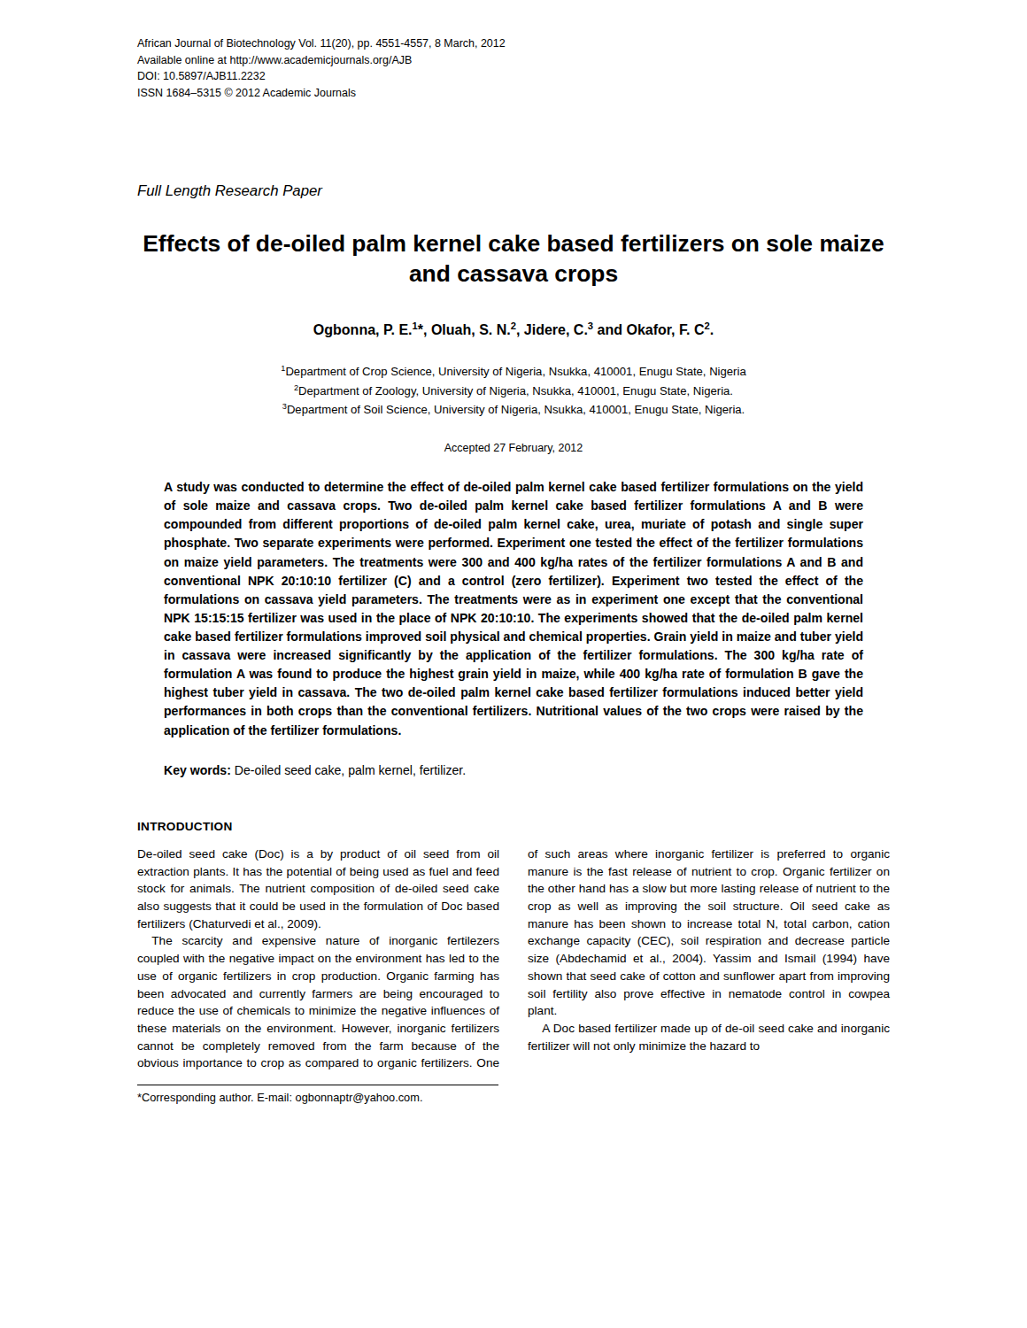African Journal of Biotechnology Vol. 11(20), pp. 4551-4557, 8 March, 2012
Available online at http://www.academicjournals.org/AJB
DOI: 10.5897/AJB11.2232
ISSN 1684–5315 © 2012 Academic Journals
Full Length Research Paper
Effects of de-oiled palm kernel cake based fertilizers on sole maize and cassava crops
Ogbonna, P. E.1*, Oluah, S. N.2, Jidere, C.3 and Okafor, F. C2.
1Department of Crop Science, University of Nigeria, Nsukka, 410001, Enugu State, Nigeria
2Department of Zoology, University of Nigeria, Nsukka, 410001, Enugu State, Nigeria.
3Department of Soil Science, University of Nigeria, Nsukka, 410001, Enugu State, Nigeria.
Accepted 27 February, 2012
A study was conducted to determine the effect of de-oiled palm kernel cake based fertilizer formulations on the yield of sole maize and cassava crops. Two de-oiled palm kernel cake based fertilizer formulations A and B were compounded from different proportions of de-oiled palm kernel cake, urea, muriate of potash and single super phosphate. Two separate experiments were performed. Experiment one tested the effect of the fertilizer formulations on maize yield parameters. The treatments were 300 and 400 kg/ha rates of the fertilizer formulations A and B and conventional NPK 20:10:10 fertilizer (C) and a control (zero fertilizer). Experiment two tested the effect of the formulations on cassava yield parameters. The treatments were as in experiment one except that the conventional NPK 15:15:15 fertilizer was used in the place of NPK 20:10:10. The experiments showed that the de-oiled palm kernel cake based fertilizer formulations improved soil physical and chemical properties. Grain yield in maize and tuber yield in cassava were increased significantly by the application of the fertilizer formulations. The 300 kg/ha rate of formulation A was found to produce the highest grain yield in maize, while 400 kg/ha rate of formulation B gave the highest tuber yield in cassava. The two de-oiled palm kernel cake based fertilizer formulations induced better yield performances in both crops than the conventional fertilizers. Nutritional values of the two crops were raised by the application of the fertilizer formulations.
Key words: De-oiled seed cake, palm kernel, fertilizer.
INTRODUCTION
De-oiled seed cake (Doc) is a by product of oil seed from oil extraction plants. It has the potential of being used as fuel and feed stock for animals. The nutrient composition of de-oiled seed cake also suggests that it could be used in the formulation of Doc based fertilizers (Chaturvedi et al., 2009).
The scarcity and expensive nature of inorganic fertilezers coupled with the negative impact on the environment has led to the use of organic fertilizers in crop production. Organic farming has been advocated and currently farmers are being encouraged to reduce the use of chemicals to minimize the negative influences of these materials on the environment. However, inorganic fertilizers cannot be completely removed from the farm because of the obvious importance to crop as compared to organic fertilizers. One of such areas where inorganic fertilizer is preferred to organic manure is the fast release of nutrient to crop. Organic fertilizer on the other hand has a slow but more lasting release of nutrient to the crop as well as improving the soil structure. Oil seed cake as manure has been shown to increase total N, total carbon, cation exchange capacity (CEC), soil respiration and decrease particle size (Abdechamid et al., 2004). Yassim and Ismail (1994) have shown that seed cake of cotton and sunflower apart from improving soil fertility also prove effective in nematode control in cowpea plant.
A Doc based fertilizer made up of de-oil seed cake and inorganic fertilizer will not only minimize the hazard to
*Corresponding author. E-mail: ogbonnaptr@yahoo.com.